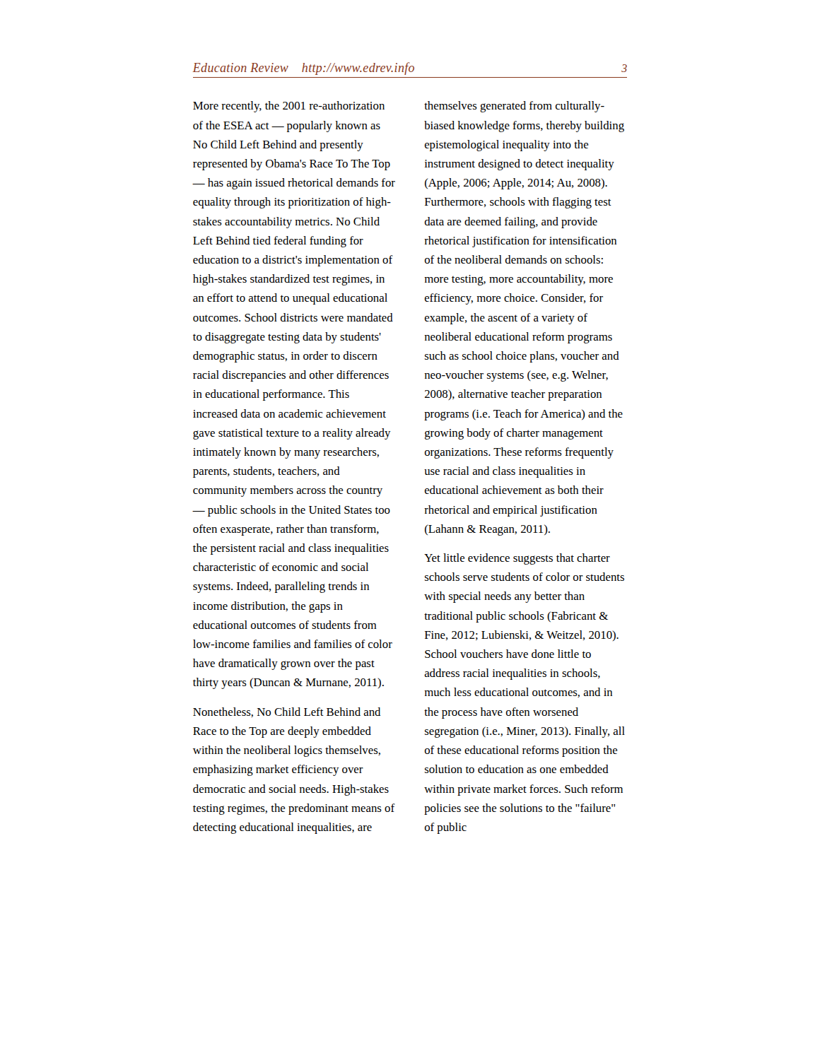Education Review http://www.edrev.info
3
More recently, the 2001 re-authorization of the ESEA act — popularly known as No Child Left Behind and presently represented by Obama's Race To The Top — has again issued rhetorical demands for equality through its prioritization of high-stakes accountability metrics. No Child Left Behind tied federal funding for education to a district's implementation of high-stakes standardized test regimes, in an effort to attend to unequal educational outcomes. School districts were mandated to disaggregate testing data by students' demographic status, in order to discern racial discrepancies and other differences in educational performance. This increased data on academic achievement gave statistical texture to a reality already intimately known by many researchers, parents, students, teachers, and community members across the country — public schools in the United States too often exasperate, rather than transform, the persistent racial and class inequalities characteristic of economic and social systems. Indeed, paralleling trends in income distribution, the gaps in educational outcomes of students from low-income families and families of color have dramatically grown over the past thirty years (Duncan & Murnane, 2011).
Nonetheless, No Child Left Behind and Race to the Top are deeply embedded within the neoliberal logics themselves, emphasizing market efficiency over democratic and social needs. High-stakes testing regimes, the predominant means of detecting educational inequalities, are themselves generated from culturally-biased knowledge forms, thereby building epistemological inequality into the instrument designed to detect inequality (Apple, 2006; Apple, 2014; Au, 2008). Furthermore, schools with flagging test data are deemed failing, and provide rhetorical justification for intensification of the neoliberal demands on schools: more testing, more accountability, more efficiency, more choice. Consider, for example, the ascent of a variety of neoliberal educational reform programs such as school choice plans, voucher and neo-voucher systems (see, e.g. Welner, 2008), alternative teacher preparation programs (i.e. Teach for America) and the growing body of charter management organizations. These reforms frequently use racial and class inequalities in educational achievement as both their rhetorical and empirical justification (Lahann & Reagan, 2011).
Yet little evidence suggests that charter schools serve students of color or students with special needs any better than traditional public schools (Fabricant & Fine, 2012; Lubienski, & Weitzel, 2010). School vouchers have done little to address racial inequalities in schools, much less educational outcomes, and in the process have often worsened segregation (i.e., Miner, 2013). Finally, all of these educational reforms position the solution to education as one embedded within private market forces. Such reform policies see the solutions to the "failure" of public